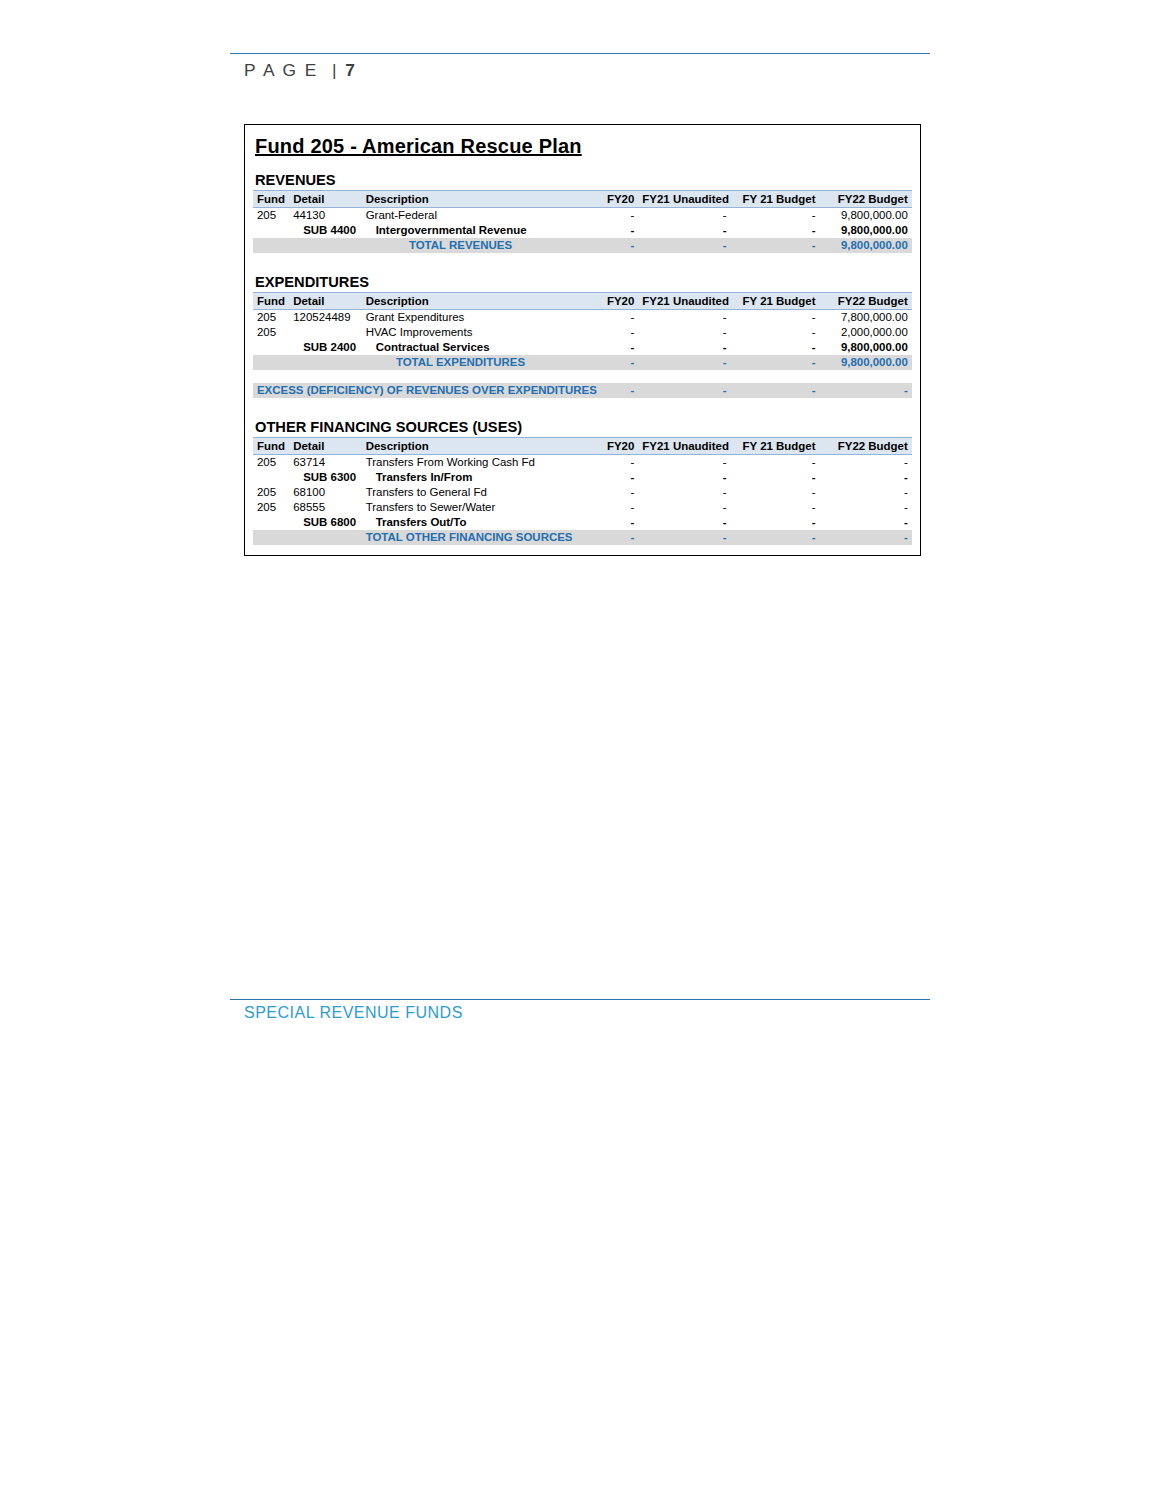P A G E | 7
Fund 205 - American Rescue Plan
REVENUES
| Fund | Detail | Description | FY20 | FY21 Unaudited | FY 21 Budget | FY22 Budget |
| --- | --- | --- | --- | --- | --- | --- |
| 205 | 44130 | Grant-Federal | - | - | - | 9,800,000.00 |
| | SUB 4400 | Intergovernmental Revenue | - | - | - | 9,800,000.00 |
| | | TOTAL REVENUES | - | - | - | 9,800,000.00 |
EXPENDITURES
| Fund | Detail | Description | FY20 | FY21 Unaudited | FY 21 Budget | FY22 Budget |
| --- | --- | --- | --- | --- | --- | --- |
| 205 | 120524489 | Grant Expenditures | - | - | - | 7,800,000.00 |
| 205 | | HVAC Improvements | - | - | - | 2,000,000.00 |
| | SUB 2400 | Contractual Services | - | - | - | 9,800,000.00 |
| | | TOTAL EXPENDITURES | - | - | - | 9,800,000.00 |
| EXCESS (DEFICIENCY) OF REVENUES OVER EXPENDITURES | - | - | - | - |
OTHER FINANCING SOURCES (USES)
| Fund | Detail | Description | FY20 | FY21 Unaudited | FY 21 Budget | FY22 Budget |
| --- | --- | --- | --- | --- | --- | --- |
| 205 | 63714 | Transfers From Working Cash Fd | - | - | - | - |
| | SUB 6300 | Transfers In/From | - | - | - | - |
| 205 | 68100 | Transfers to General Fd | - | - | - | - |
| 205 | 68555 | Transfers to Sewer/Water | - | - | - | - |
| | SUB 6800 | Transfers Out/To | - | - | - | - |
| | | TOTAL OTHER FINANCING SOURCES | - | - | - | - |
SPECIAL REVENUE FUNDS